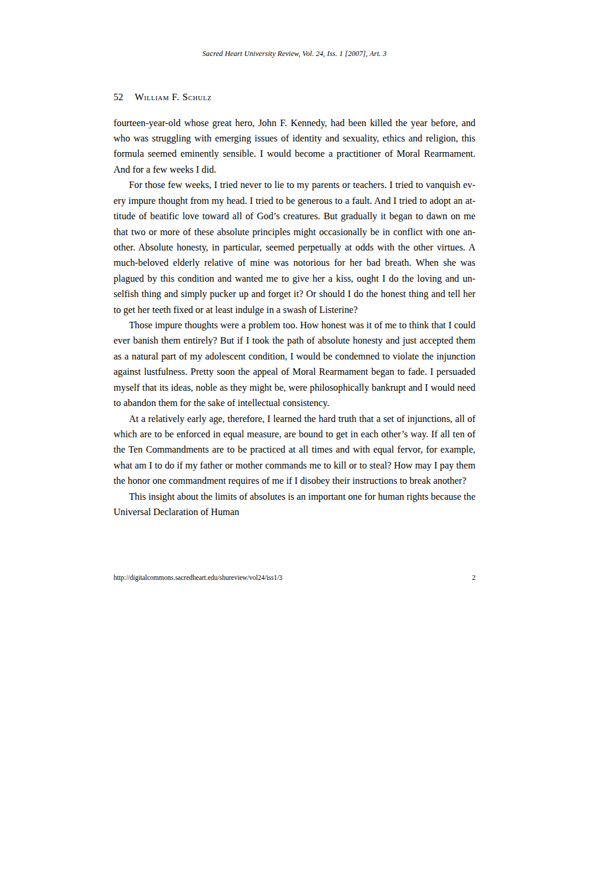Sacred Heart University Review, Vol. 24, Iss. 1 [2007], Art. 3
52 William F. Schulz
fourteen-year-old whose great hero, John F. Kennedy, had been killed the year before, and who was struggling with emerging issues of identity and sexuality, ethics and religion, this formula seemed eminently sensible. I would become a practitioner of Moral Rearmament. And for a few weeks I did.
For those few weeks, I tried never to lie to my parents or teachers. I tried to vanquish every impure thought from my head. I tried to be generous to a fault. And I tried to adopt an attitude of beatific love toward all of God’s creatures. But gradually it began to dawn on me that two or more of these absolute principles might occasionally be in conflict with one another. Absolute honesty, in particular, seemed perpetually at odds with the other virtues. A much-beloved elderly relative of mine was notorious for her bad breath. When she was plagued by this condition and wanted me to give her a kiss, ought I do the loving and unselfish thing and simply pucker up and forget it? Or should I do the honest thing and tell her to get her teeth fixed or at least indulge in a swash of Listerine?
Those impure thoughts were a problem too. How honest was it of me to think that I could ever banish them entirely? But if I took the path of absolute honesty and just accepted them as a natural part of my adolescent condition, I would be condemned to violate the injunction against lustfulness. Pretty soon the appeal of Moral Rearmament began to fade. I persuaded myself that its ideas, noble as they might be, were philosophically bankrupt and I would need to abandon them for the sake of intellectual consistency.
At a relatively early age, therefore, I learned the hard truth that a set of injunctions, all of which are to be enforced in equal measure, are bound to get in each other’s way. If all ten of the Ten Commandments are to be practiced at all times and with equal fervor, for example, what am I to do if my father or mother commands me to kill or to steal? How may I pay them the honor one commandment requires of me if I disobey their instructions to break another?
This insight about the limits of absolutes is an important one for human rights because the Universal Declaration of Human
http://digitalcommons.sacredheart.edu/shureview/vol24/iss1/3 2